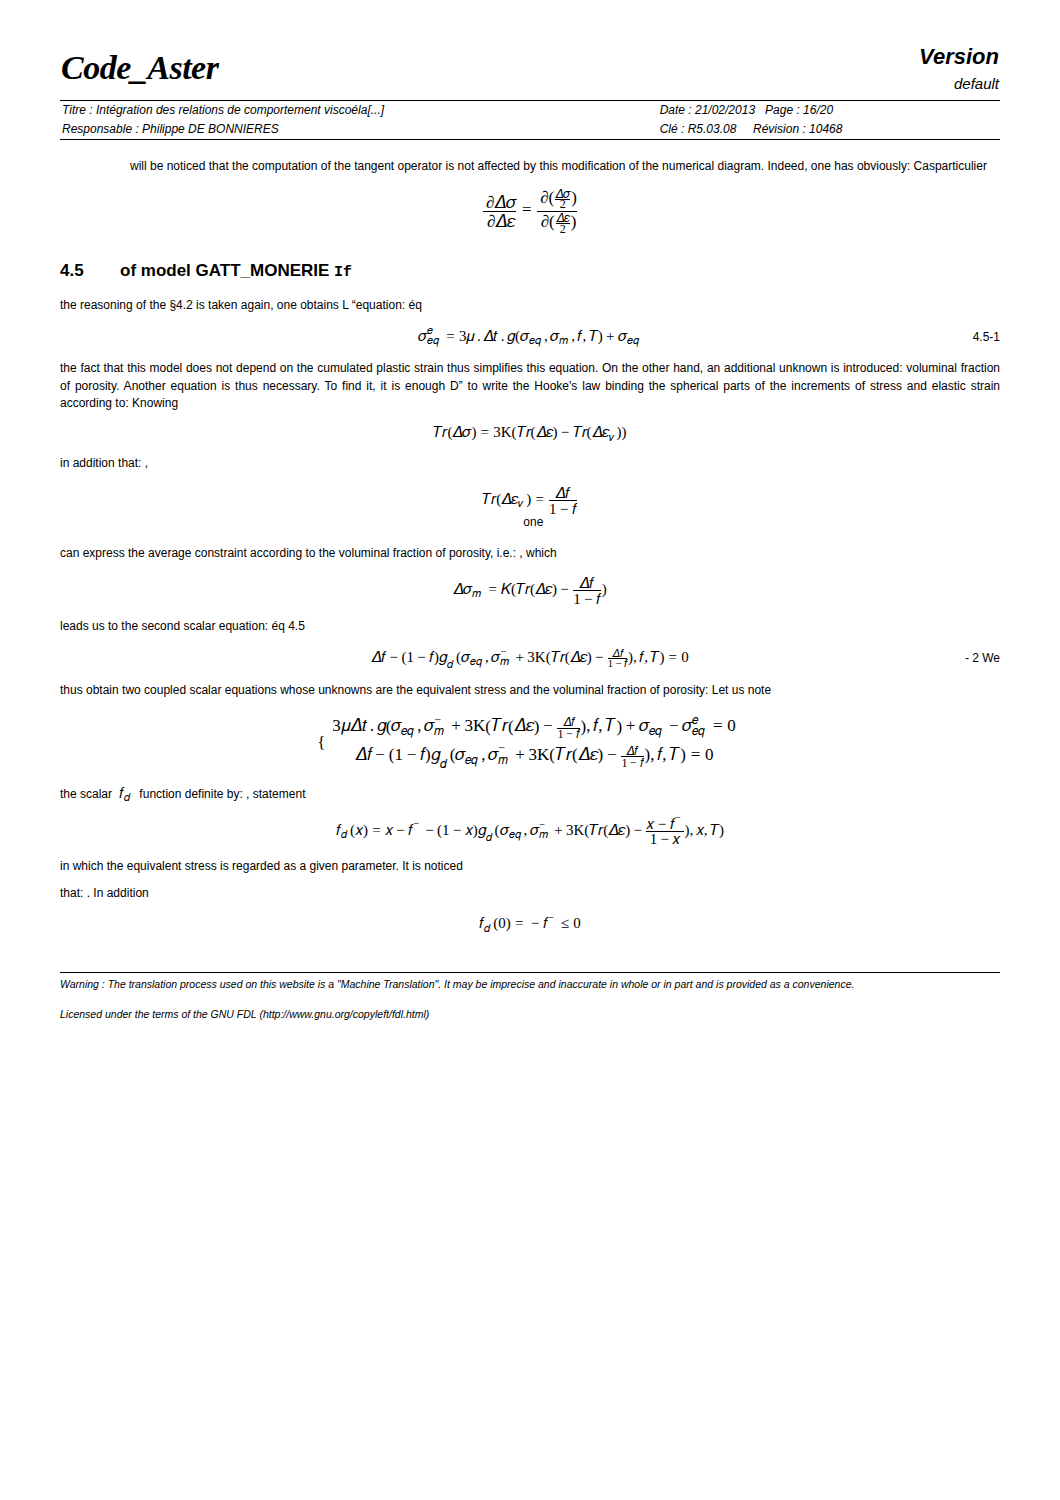| Code_Aster | Version default |
| Titre : Intégration des relations de comportement viscoéla[...] | Date : 21/02/2013 Page : 16/20 |
| Responsable : Philippe DE BONNIERES | Clé : R5.03.08 Révision : 10468 |
will be noticed that the computation of the tangent operator is not affected by this modification of the numerical diagram. Indeed, one has obviously: Casparticulier
∂Δσ ∂Δε = ∂(Δσ2) ∂(Δε2)
4.5of model GATT_MONERIE If
the reasoning of the §4.2 is taken again, one obtains L “equation: éq
σeqe = 3μ.Δt.g (σeq, σm,f,T) +σeq
4.5-1
the fact that this model does not depend on the cumulated plastic strain thus simplifies this equation. On the other hand, an additional unknown is introduced: voluminal fraction of porosity. Another equation is thus necessary. To find it, it is enough D” to write the Hooke's law binding the spherical parts of the increments of stress and elastic strain according to: Knowing
Tr(Δσ) = 3K ( Tr(Δε) − Tr(Δεv) )
in addition that: ,
Tr(Δεv) = Δf1−f one
can express the average constraint according to the voluminal fraction of porosity, i.e.: , which
Δσm = K ( Tr(Δε) − Δf1−f )
leads us to the second scalar equation: éq 4.5
Δf − (1−f) gd ( σeq, σm− +3K ( Tr(Δε) − Δf1−f ) ,f,T ) =0
- 2 We
thus obtain two coupled scalar equations whose unknowns are the equivalent stress and the voluminal fraction of porosity: Let us note
{ 3μΔt.g ( σeq, σm− +3K ( Tr(Δε) − Δf1−f ) ,f,T ) + σeq − σeqe =0 Δf − (1−f) gd ( σeq, σm− +3K ( Tr(Δε) − Δf1−f ) ,f,T ) =0
the scalar fd function definite by: , statement
fd(x) = x−f− − (1−x) gd ( σeq, σm− +3K ( Tr(Δε) − x−f−1−x ) ,x,T )
in which the equivalent stress is regarded as a given parameter. It is noticed
that: . In addition
fd(0) = −f− ≤0
Warning : The translation process used on this website is a "Machine Translation". It may be imprecise and inaccurate in whole or in part and is provided as a convenience.
Licensed under the terms of the GNU FDL (http://www.gnu.org/copyleft/fdl.html)